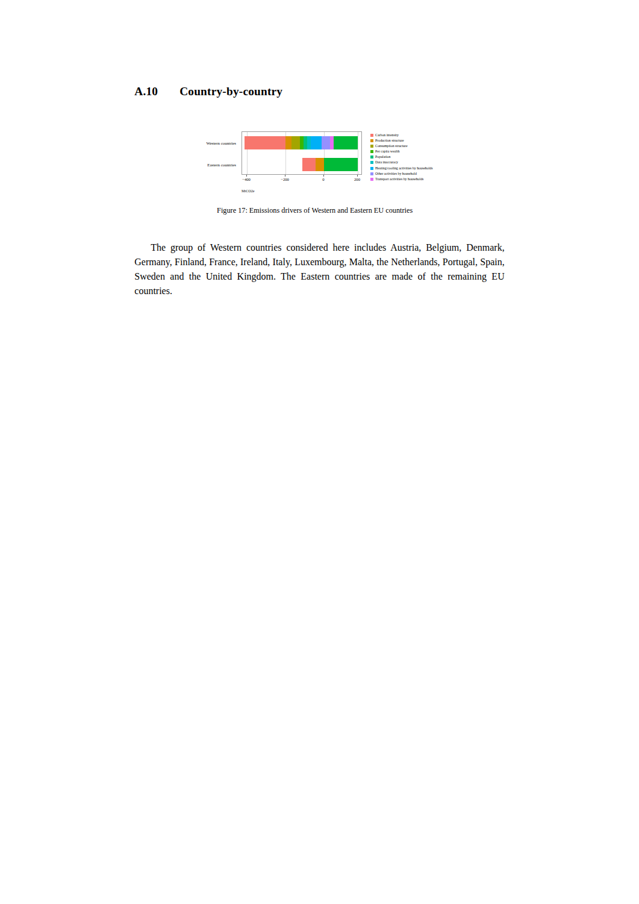A.10 Country-by-country
Western countries Eastern countries
−400
−200
0
200
MtCO2e
Carbon intensity
Production structure
Consumption structure
Per capita wealth
Population
Data inaccuracy
Heating/cooling activities by households
Other activities by household
Transport activities by households
Figure 17: Emissions drivers of Western and Eastern EU countries
The group of Western countries considered here includes Austria, Belgium, Denmark, Germany, Finland, France, Ireland, Italy, Luxembourg, Malta, the Netherlands, Portugal, Spain, Sweden and the United Kingdom. The Eastern countries are made of the remaining EU countries.